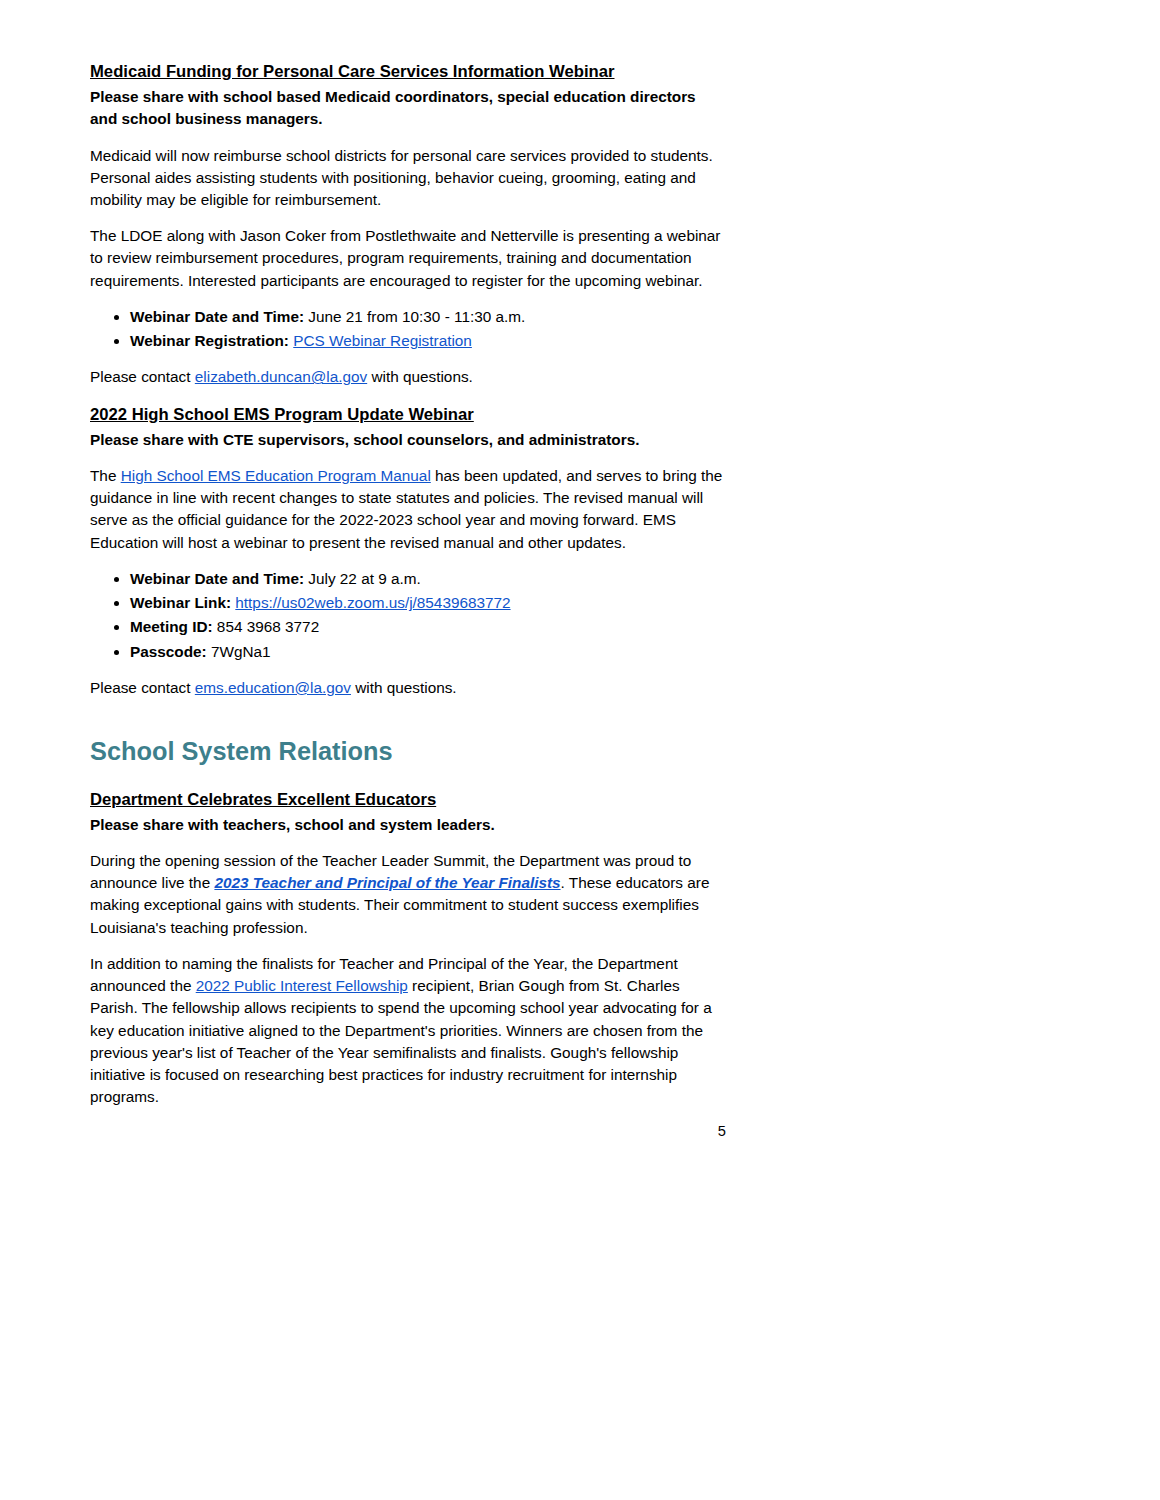Medicaid Funding for Personal Care Services Information Webinar
Please share with school based Medicaid coordinators, special education directors and school business managers.
Medicaid will now reimburse school districts for personal care services provided to students. Personal aides assisting students with positioning, behavior cueing, grooming, eating and mobility may be eligible for reimbursement.
The LDOE along with Jason Coker from Postlethwaite and Netterville is presenting a webinar to review reimbursement procedures, program requirements, training and documentation requirements. Interested participants are encouraged to register for the upcoming webinar.
Webinar Date and Time: June 21 from 10:30 - 11:30 a.m.
Webinar Registration: PCS Webinar Registration
Please contact elizabeth.duncan@la.gov with questions.
2022 High School EMS Program Update Webinar
Please share with CTE supervisors, school counselors, and administrators.
The High School EMS Education Program Manual has been updated, and serves to bring the guidance in line with recent changes to state statutes and policies. The revised manual will serve as the official guidance for the 2022-2023 school year and moving forward. EMS Education will host a webinar to present the revised manual and other updates.
Webinar Date and Time: July 22 at 9 a.m.
Webinar Link: https://us02web.zoom.us/j/85439683772
Meeting ID: 854 3968 3772
Passcode: 7WgNa1
Please contact ems.education@la.gov with questions.
School System Relations
Department Celebrates Excellent Educators
Please share with teachers, school and system leaders.
During the opening session of the Teacher Leader Summit, the Department was proud to announce live the 2023 Teacher and Principal of the Year Finalists. These educators are making exceptional gains with students. Their commitment to student success exemplifies Louisiana's teaching profession.
In addition to naming the finalists for Teacher and Principal of the Year, the Department announced the 2022 Public Interest Fellowship recipient, Brian Gough from St. Charles Parish. The fellowship allows recipients to spend the upcoming school year advocating for a key education initiative aligned to the Department's priorities. Winners are chosen from the previous year's list of Teacher of the Year semifinalists and finalists. Gough's fellowship initiative is focused on researching best practices for industry recruitment for internship programs.
5